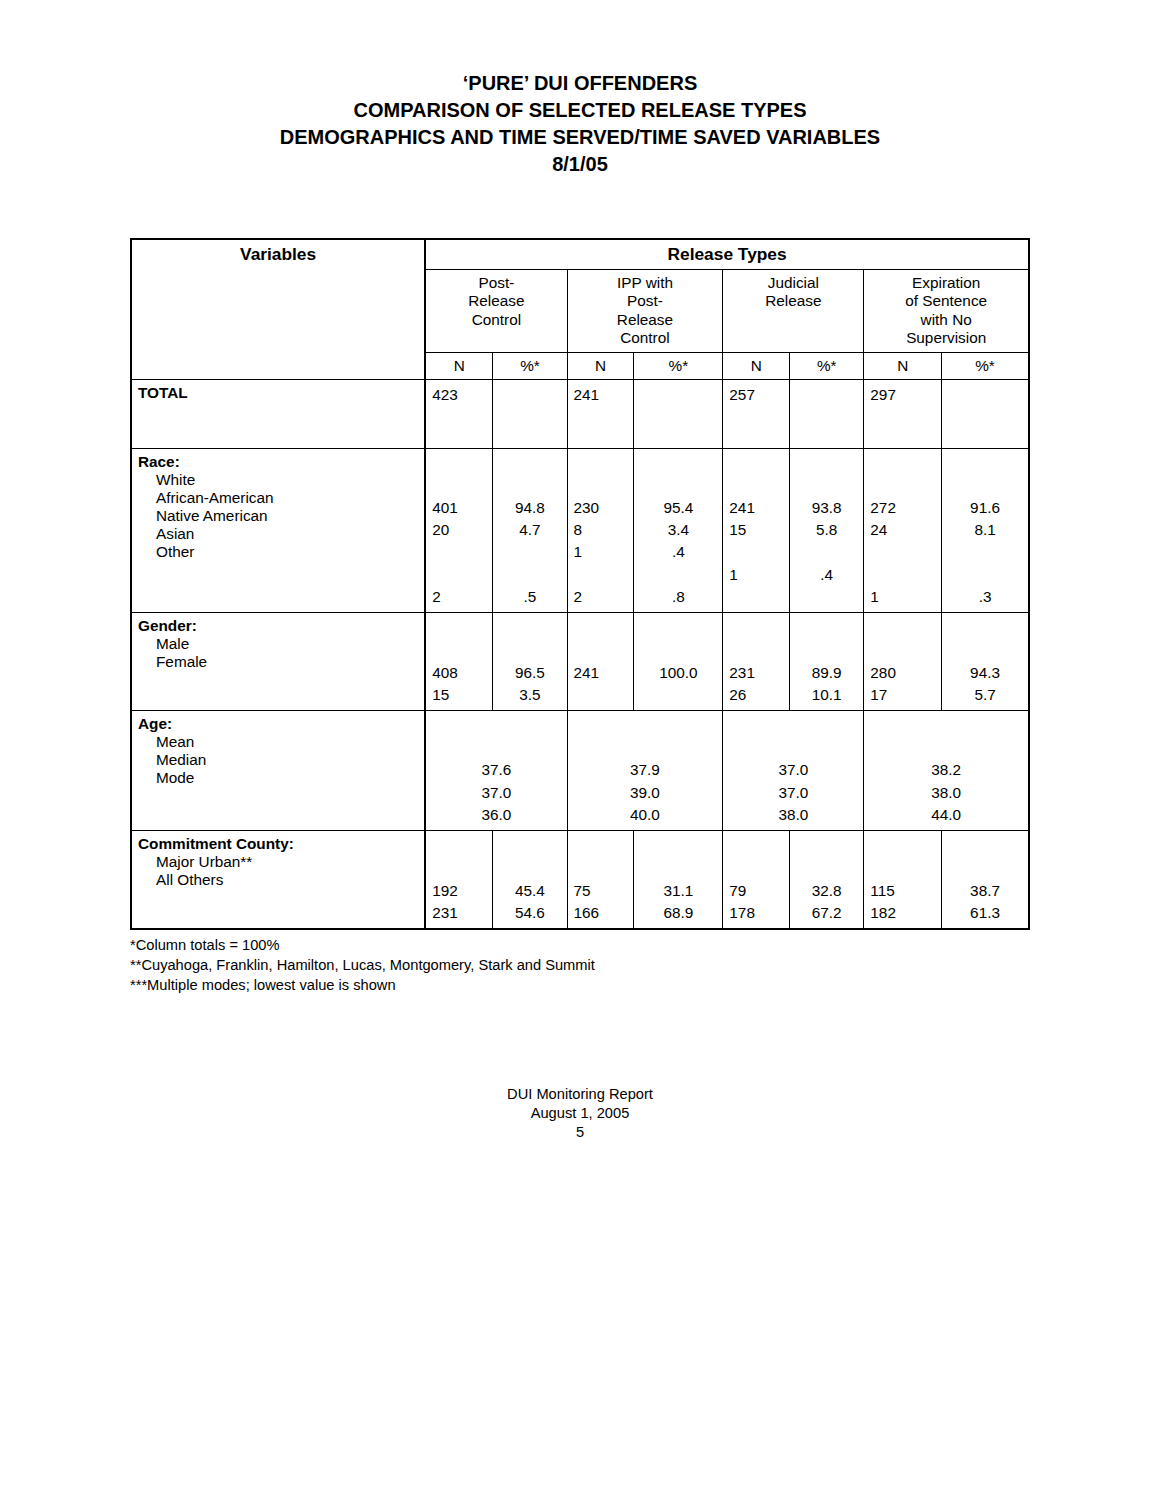‘PURE’ DUI OFFENDERS
COMPARISON OF SELECTED RELEASE TYPES
DEMOGRAPHICS AND TIME SERVED/TIME SAVED VARIABLES
8/1/05
| Variables | Release Types |
| Post- Release Control | IPP with Post- Release Control | Judicial Release | Expiration of Sentence with No Supervision |
| N | %* | N | %* | N | %* | N | %* |
| TOTAL | 423 | | 241 | | 257 | | 297 | |
| Race: White African-American Native American Asian Other | 401 20 2 | 94.8 4.7 .5 | 230 8 1 2 | 95.4 3.4 .4 .8 | 241 15 1 | 93.8 5.8 .4 | 272 24 1 | 91.6 8.1 .3 |
| Gender: Male Female | 408 15 | 96.5 3.5 | 241 | 100.0 | 231 26 | 89.9 10.1 | 280 17 | 94.3 5.7 |
| Age: Mean Median Mode | 37.6 37.0 36.0 | 37.9 39.0 40.0 | 37.0 37.0 38.0 | 38.2 38.0 44.0 |
| Commitment County: Major Urban** All Others | 192 231 | 45.4 54.6 | 75 166 | 31.1 68.9 | 79 178 | 32.8 67.2 | 115 182 | 38.7 61.3 |
*Column totals = 100%
**Cuyahoga, Franklin, Hamilton, Lucas, Montgomery, Stark and Summit
***Multiple modes; lowest value is shown
DUI Monitoring Report
August 1, 2005
5